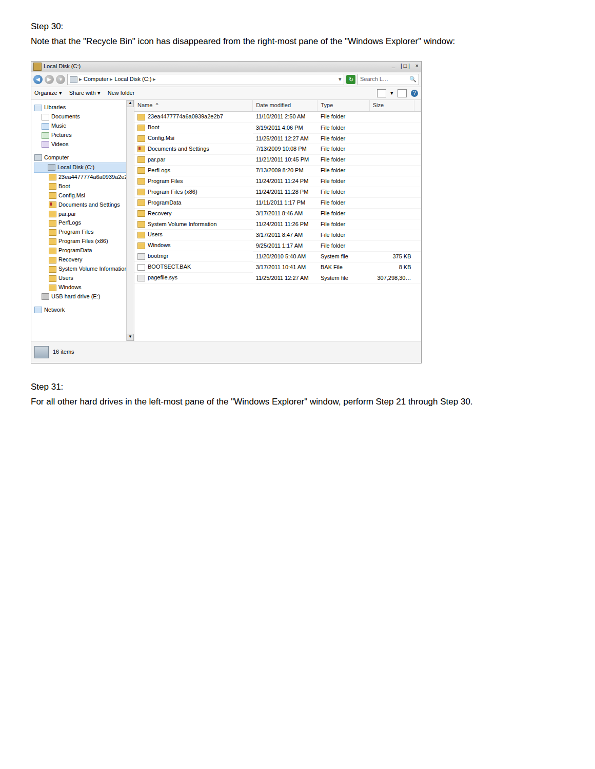Step 30:
Note that the "Recycle Bin" icon has disappeared from the right-most pane of the "Windows Explorer" window:
Local Disk (C:)
_ |□| ×
◀ ▶ ▾
▸ Computer ▸ Local Disk (C:) ▸ ▾
↻
Search L…🔍
Organize ▾ Share with ▾ New folder
▾ ?
Libraries
Documents
Music
Pictures
Videos
Computer
Local Disk (C:)
23ea4477774a6a0939a2e2…
Boot
Config.Msi
Documents and Settings
par.par
PerfLogs
Program Files
Program Files (x86)
ProgramData
Recovery
System Volume Information
Users
Windows
USB hard drive (E:)
Network
▲
▼
| Name ^ | Date modified | Type | Size | |
| --- | --- | --- | --- | --- |
| 23ea4477774a6a0939a2e2b7 | 11/10/2011 2:50 AM | File folder | | |
| Boot | 3/19/2011 4:06 PM | File folder | | |
| Config.Msi | 11/25/2011 12:27 AM | File folder | | |
| Documents and Settings | 7/13/2009 10:08 PM | File folder | | |
| par.par | 11/21/2011 10:45 PM | File folder | | |
| PerfLogs | 7/13/2009 8:20 PM | File folder | | |
| Program Files | 11/24/2011 11:24 PM | File folder | | |
| Program Files (x86) | 11/24/2011 11:28 PM | File folder | | |
| ProgramData | 11/11/2011 1:17 PM | File folder | | |
| Recovery | 3/17/2011 8:46 AM | File folder | | |
| System Volume Information | 11/24/2011 11:26 PM | File folder | | |
| Users | 3/17/2011 8:47 AM | File folder | | |
| Windows | 9/25/2011 1:17 AM | File folder | | |
| bootmgr | 11/20/2010 5:40 AM | System file | 375 KB | |
| BOOTSECT.BAK | 3/17/2011 10:41 AM | BAK File | 8 KB | |
| pagefile.sys | 11/25/2011 12:27 AM | System file | 307,298,30… | |
16 items
Step 31:
For all other hard drives in the left-most pane of the "Windows Explorer" window, perform Step 21 through Step 30.